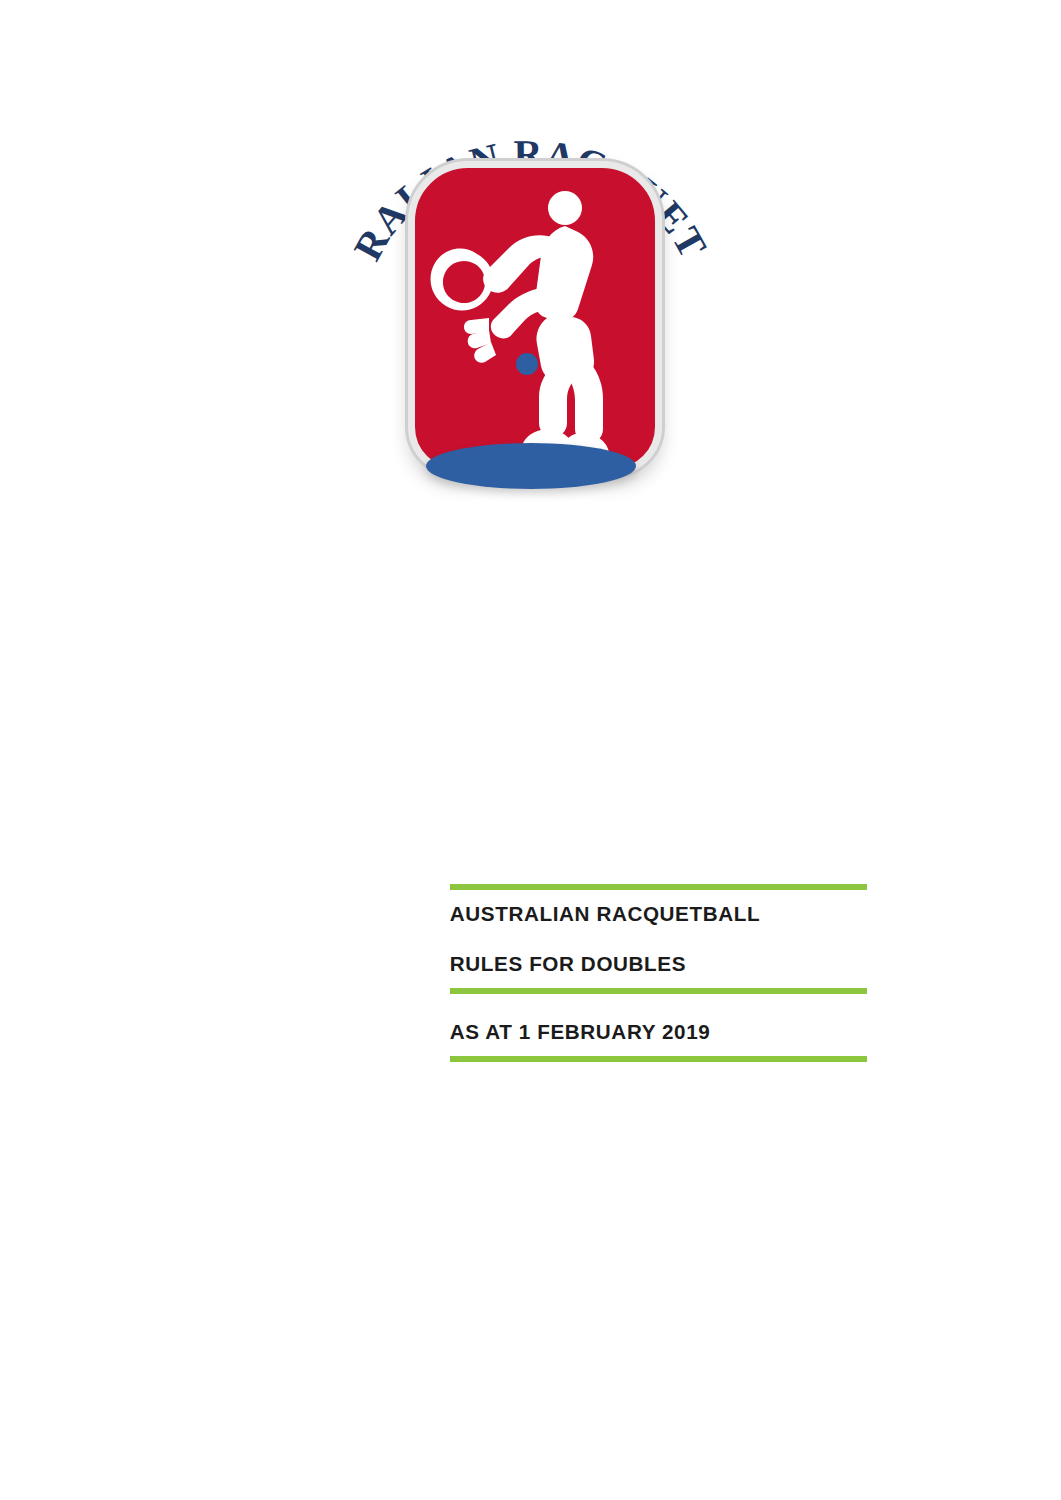AUSTRALIAN RACQUETBALL
AUSTRALIAN RACQUETBALL
RULES FOR DOUBLES
AS AT 1 FEBRUARY 2019